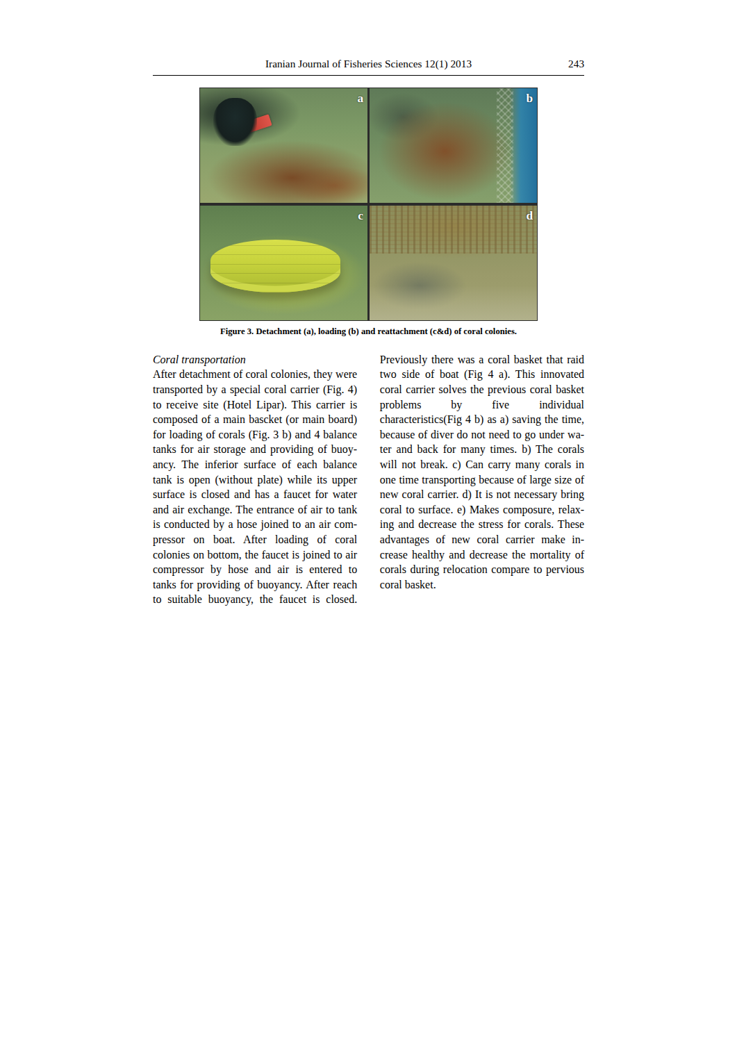Iranian Journal of Fisheries Sciences 12(1) 2013 243
a
b
c
d
Figure 3. Detachment (a), loading (b) and reattachment (c&d) of coral colonies.
Coral transportation
After detachment of coral colonies, they were transported by a special coral carrier (Fig. 4) to receive site (Hotel Lipar). This carrier is composed of a main bascket (or main board) for loading of corals (Fig. 3 b) and 4 balance tanks for air storage and providing of buoyancy. The inferior surface of each balance tank is open (without plate) while its upper surface is closed and has a faucet for water and air exchange. The entrance of air to tank is conducted by a hose joined to an air compressor on boat. After loading of coral colonies on bottom, the faucet is joined to air compressor by hose and air is entered to tanks for providing of buoyancy. After reach to suitable buoyancy, the faucet is closed. Previously there was a coral basket that raid two side of boat (Fig 4 a). This innovated coral carrier solves the previous coral basket problems by five individual characteristics(Fig 4 b) as a) saving the time, because of diver do not need to go under water and back for many times. b) The corals will not break. c) Can carry many corals in one time transporting because of large size of new coral carrier. d) It is not necessary bring coral to surface. e) Makes composure, relaxing and decrease the stress for corals. These advantages of new coral carrier make increase healthy and decrease the mortality of corals during relocation compare to pervious coral basket.